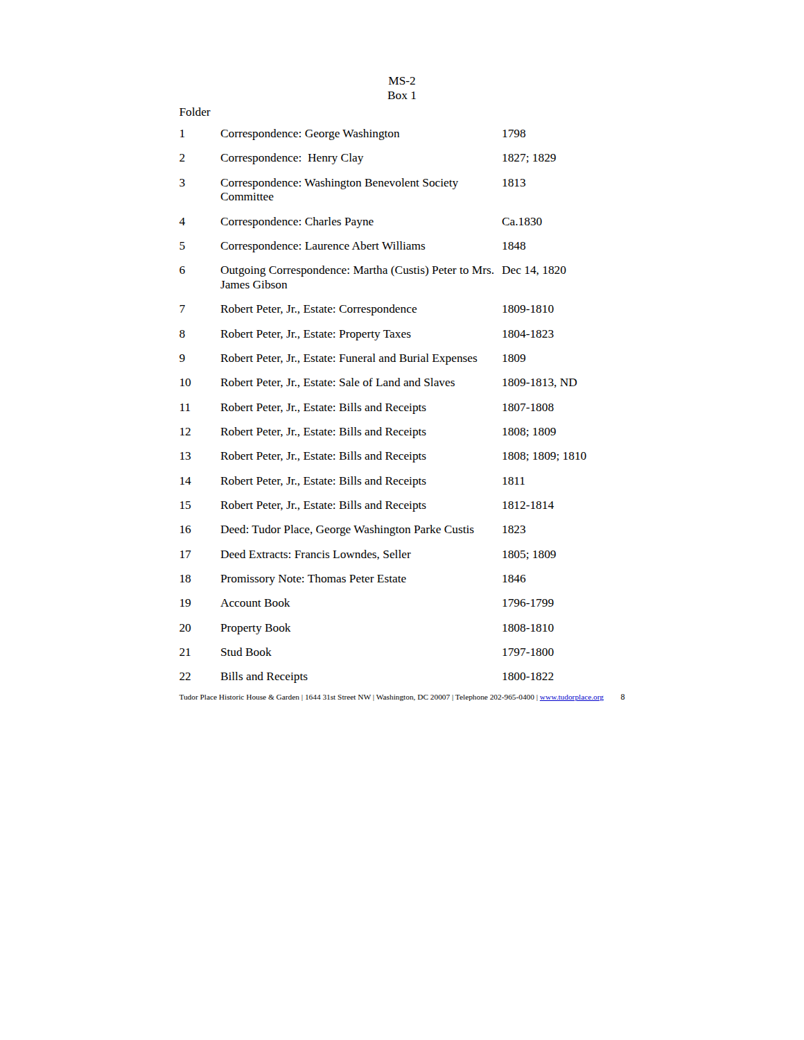MS-2
Box 1
Folder
| 1 | Correspondence: George Washington | 1798 |
| 2 | Correspondence: Henry Clay | 1827; 1829 |
| 3 | Correspondence: Washington Benevolent Society Committee | 1813 |
| 4 | Correspondence: Charles Payne | Ca.1830 |
| 5 | Correspondence: Laurence Abert Williams | 1848 |
| 6 | Outgoing Correspondence: Martha (Custis) Peter to Mrs. James Gibson | Dec 14, 1820 |
| 7 | Robert Peter, Jr., Estate: Correspondence | 1809-1810 |
| 8 | Robert Peter, Jr., Estate: Property Taxes | 1804-1823 |
| 9 | Robert Peter, Jr., Estate: Funeral and Burial Expenses | 1809 |
| 10 | Robert Peter, Jr., Estate: Sale of Land and Slaves | 1809-1813, ND |
| 11 | Robert Peter, Jr., Estate: Bills and Receipts | 1807-1808 |
| 12 | Robert Peter, Jr., Estate: Bills and Receipts | 1808; 1809 |
| 13 | Robert Peter, Jr., Estate: Bills and Receipts | 1808; 1809; 1810 |
| 14 | Robert Peter, Jr., Estate: Bills and Receipts | 1811 |
| 15 | Robert Peter, Jr., Estate: Bills and Receipts | 1812-1814 |
| 16 | Deed: Tudor Place, George Washington Parke Custis | 1823 |
| 17 | Deed Extracts: Francis Lowndes, Seller | 1805; 1809 |
| 18 | Promissory Note: Thomas Peter Estate | 1846 |
| 19 | Account Book | 1796-1799 |
| 20 | Property Book | 1808-1810 |
| 21 | Stud Book | 1797-1800 |
| 22 | Bills and Receipts | 1800-1822 |
Tudor Place Historic House & Garden | 1644 31st Street NW | Washington, DC 20007 | Telephone 202-965-0400 | www.tudorplace.org
8